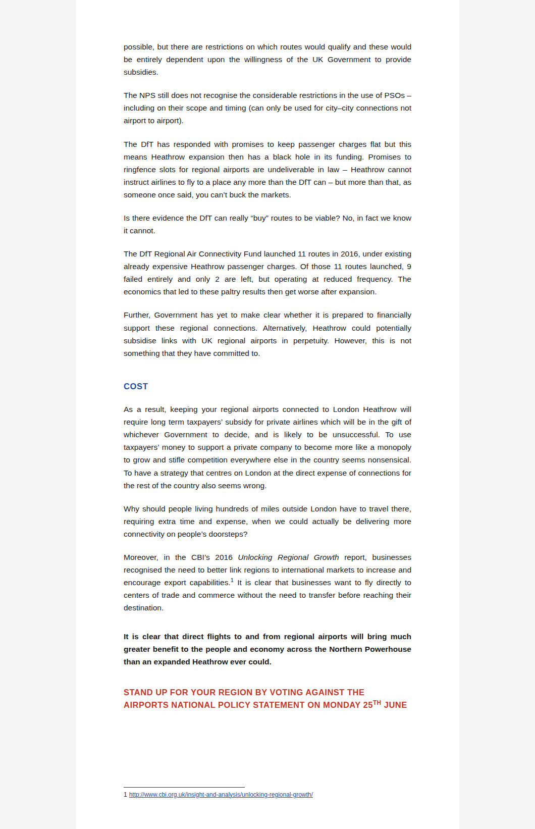possible, but there are restrictions on which routes would qualify and these would be entirely dependent upon the willingness of the UK Government to provide subsidies.
The NPS still does not recognise the considerable restrictions in the use of PSOs – including on their scope and timing (can only be used for city–city connections not airport to airport).
The DfT has responded with promises to keep passenger charges flat but this means Heathrow expansion then has a black hole in its funding. Promises to ringfence slots for regional airports are undeliverable in law – Heathrow cannot instruct airlines to fly to a place any more than the DfT can – but more than that, as someone once said, you can’t buck the markets.
Is there evidence the DfT can really “buy” routes to be viable? No, in fact we know it cannot.
The DfT Regional Air Connectivity Fund launched 11 routes in 2016, under existing already expensive Heathrow passenger charges. Of those 11 routes launched, 9 failed entirely and only 2 are left, but operating at reduced frequency. The economics that led to these paltry results then get worse after expansion.
Further, Government has yet to make clear whether it is prepared to financially support these regional connections. Alternatively, Heathrow could potentially subsidise links with UK regional airports in perpetuity. However, this is not something that they have committed to.
COST
As a result, keeping your regional airports connected to London Heathrow will require long term taxpayers’ subsidy for private airlines which will be in the gift of whichever Government to decide, and is likely to be unsuccessful. To use taxpayers’ money to support a private company to become more like a monopoly to grow and stifle competition everywhere else in the country seems nonsensical. To have a strategy that centres on London at the direct expense of connections for the rest of the country also seems wrong.
Why should people living hundreds of miles outside London have to travel there, requiring extra time and expense, when we could actually be delivering more connectivity on people’s doorsteps?
Moreover, in the CBI’s 2016 Unlocking Regional Growth report, businesses recognised the need to better link regions to international markets to increase and encourage export capabilities.1 It is clear that businesses want to fly directly to centers of trade and commerce without the need to transfer before reaching their destination.
It is clear that direct flights to and from regional airports will bring much greater benefit to the people and economy across the Northern Powerhouse than an expanded Heathrow ever could.
STAND UP FOR YOUR REGION BY VOTING AGAINST THE AIRPORTS NATIONAL POLICY STATEMENT ON MONDAY 25TH JUNE
1 http://www.cbi.org.uk/insight-and-analysis/unlocking-regional-growth/